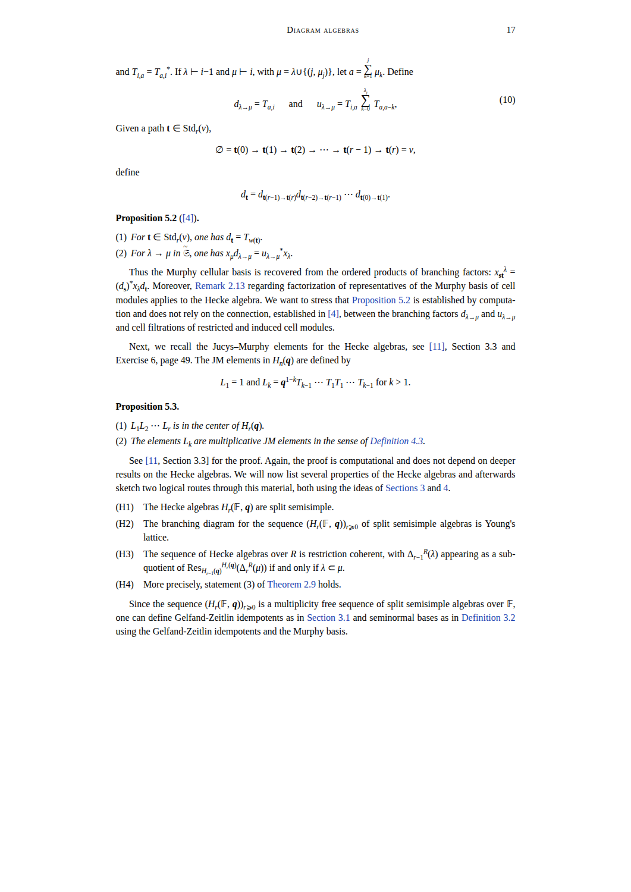Diagram algebras 17
and Ti,a = Ta,i*. If λ ⊢ i−1 and μ ⊢ i, with μ = λ∪{(j, μj)}, let a = j∑k=1 μk. Define
dλ→μ = Ta,i and uλ→μ = Ti,a λj∑k=0 Ta,a−k, (10)
Given a path t ∈ Stdr(ν),
∅ = t(0) → t(1) → t(2) → ⋯ → t(r − 1) → t(r) = ν,
define
dt = dt(r−1)→t(r)dt(r−2)→t(r−1) ⋯ dt(0)→t(1).
Proposition 5.2 ([4]).
(1) For t ∈ Stdr(ν), one has dt = Tw(t).
(2) For λ → μ in ~𝔖, one has xμdλ→μ = uλ→μ*xλ.
Thus the Murphy cellular basis is recovered from the ordered products of branching factors: xstλ = (ds)*xλdt. Moreover, Remark 2.13 regarding factorization of representatives of the Murphy basis of cell modules applies to the Hecke algebra. We want to stress that Proposition 5.2 is established by computation and does not rely on the connection, established in [4], between the branching factors dλ→μ and uλ→μ and cell filtrations of restricted and induced cell modules.
Next, we recall the Jucys–Murphy elements for the Hecke algebras, see [11], Section 3.3 and Exercise 6, page 49. The JM elements in Hn(q) are defined by
L1 = 1 and Lk = q1−kTk−1 ⋯ T1T1 ⋯ Tk−1 for k > 1.
Proposition 5.3.
(1) L1L2 ⋯ Lr is in the center of Hr(q).
(2) The elements Lk are multiplicative JM elements in the sense of Definition 4.3.
See [11, Section 3.3] for the proof. Again, the proof is computational and does not depend on deeper results on the Hecke algebras. We will now list several properties of the Hecke algebras and afterwards sketch two logical routes through this material, both using the ideas of Sections 3 and 4.
(H1) The Hecke algebras Hr(𝔽, q) are split semisimple.
(H2) The branching diagram for the sequence (Hr(𝔽, q))r⩾0 of split semisimple algebras is Young's lattice.
(H3) The sequence of Hecke algebras over R is restriction coherent, with Δr−1R(λ) appearing as a subquotient of ResHr−1(q)Hr(q)(ΔrR(μ)) if and only if λ ⊂ μ.
(H4) More precisely, statement (3) of Theorem 2.9 holds.
Since the sequence (Hr(𝔽, q))r⩾0 is a multiplicity free sequence of split semisimple algebras over 𝔽, one can define Gelfand-Zeitlin idempotents as in Section 3.1 and seminormal bases as in Definition 3.2 using the Gelfand-Zeitlin idempotents and the Murphy basis.